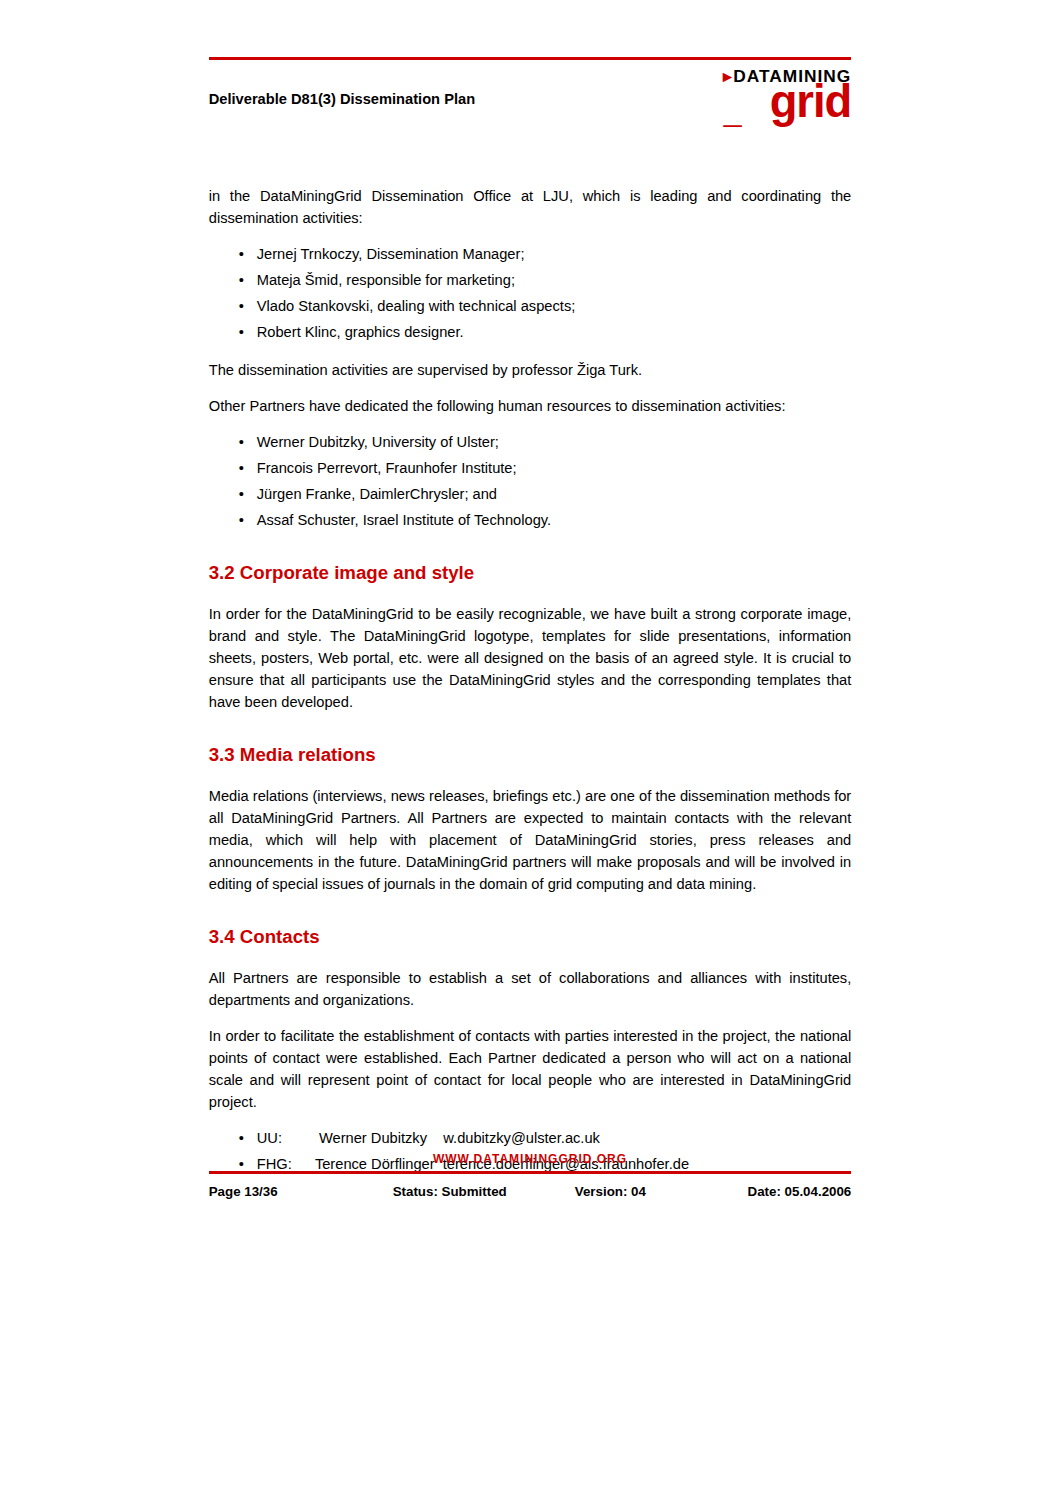Deliverable D81(3) Dissemination Plan
▸DATAMINING
grid
—
in the DataMiningGrid Dissemination Office at LJU, which is leading and coordinating the dissemination activities:
Jernej Trnkoczy, Dissemination Manager;
Mateja Šmid, responsible for marketing;
Vlado Stankovski, dealing with technical aspects;
Robert Klinc, graphics designer.
The dissemination activities are supervised by professor Žiga Turk.
Other Partners have dedicated the following human resources to dissemination activities:
Werner Dubitzky, University of Ulster;
Francois Perrevort, Fraunhofer Institute;
Jürgen Franke, DaimlerChrysler; and
Assaf Schuster, Israel Institute of Technology.
3.2 Corporate image and style
In order for the DataMiningGrid to be easily recognizable, we have built a strong corporate image, brand and style. The DataMiningGrid logotype, templates for slide presentations, information sheets, posters, Web portal, etc. were all designed on the basis of an agreed style. It is crucial to ensure that all participants use the DataMiningGrid styles and the corresponding templates that have been developed.
3.3 Media relations
Media relations (interviews, news releases, briefings etc.) are one of the dissemination methods for all DataMiningGrid Partners. All Partners are expected to maintain contacts with the relevant media, which will help with placement of DataMiningGrid stories, press releases and announcements in the future. DataMiningGrid partners will make proposals and will be involved in editing of special issues of journals in the domain of grid computing and data mining.
3.4 Contacts
All Partners are responsible to establish a set of collaborations and alliances with institutes, departments and organizations.
In order to facilitate the establishment of contacts with parties interested in the project, the national points of contact were established. Each Partner dedicated a person who will act on a national scale and will represent point of contact for local people who are interested in DataMiningGrid project.
UU: Werner Dubitzky w.dubitzky@ulster.ac.uk
FHG: Terence Dörflinger terence.doerflinger@ais.fraunhofer.de
WWW.DATAMININGGRID.ORG
Page 13/36 Status: Submitted Version: 04 Date: 05.04.2006